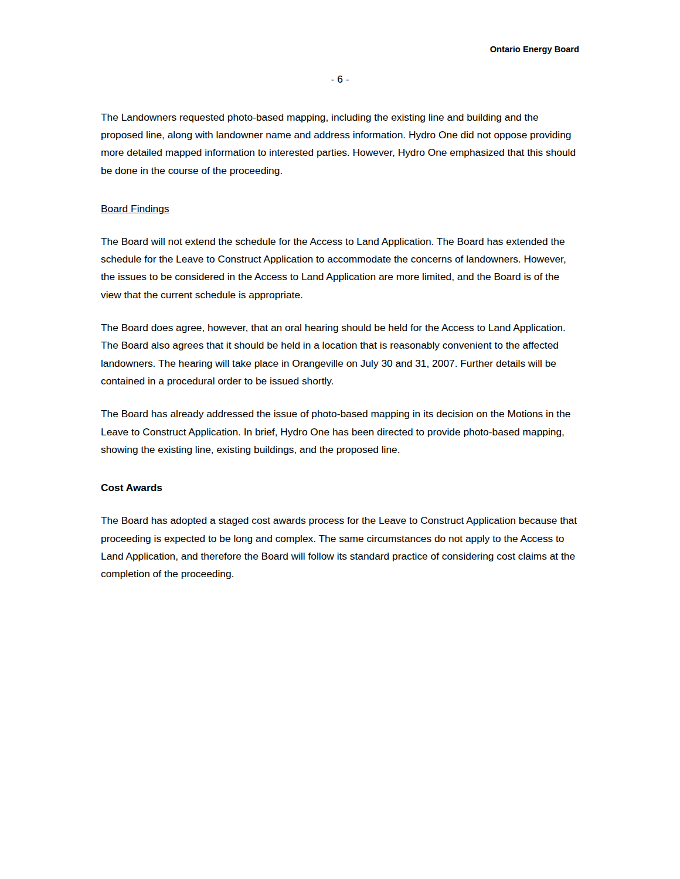Ontario Energy Board
- 6 -
The Landowners requested photo-based mapping, including the existing line and building and the proposed line, along with landowner name and address information. Hydro One did not oppose providing more detailed mapped information to interested parties. However, Hydro One emphasized that this should be done in the course of the proceeding.
Board Findings
The Board will not extend the schedule for the Access to Land Application. The Board has extended the schedule for the Leave to Construct Application to accommodate the concerns of landowners. However, the issues to be considered in the Access to Land Application are more limited, and the Board is of the view that the current schedule is appropriate.
The Board does agree, however, that an oral hearing should be held for the Access to Land Application. The Board also agrees that it should be held in a location that is reasonably convenient to the affected landowners. The hearing will take place in Orangeville on July 30 and 31, 2007. Further details will be contained in a procedural order to be issued shortly.
The Board has already addressed the issue of photo-based mapping in its decision on the Motions in the Leave to Construct Application. In brief, Hydro One has been directed to provide photo-based mapping, showing the existing line, existing buildings, and the proposed line.
Cost Awards
The Board has adopted a staged cost awards process for the Leave to Construct Application because that proceeding is expected to be long and complex. The same circumstances do not apply to the Access to Land Application, and therefore the Board will follow its standard practice of considering cost claims at the completion of the proceeding.